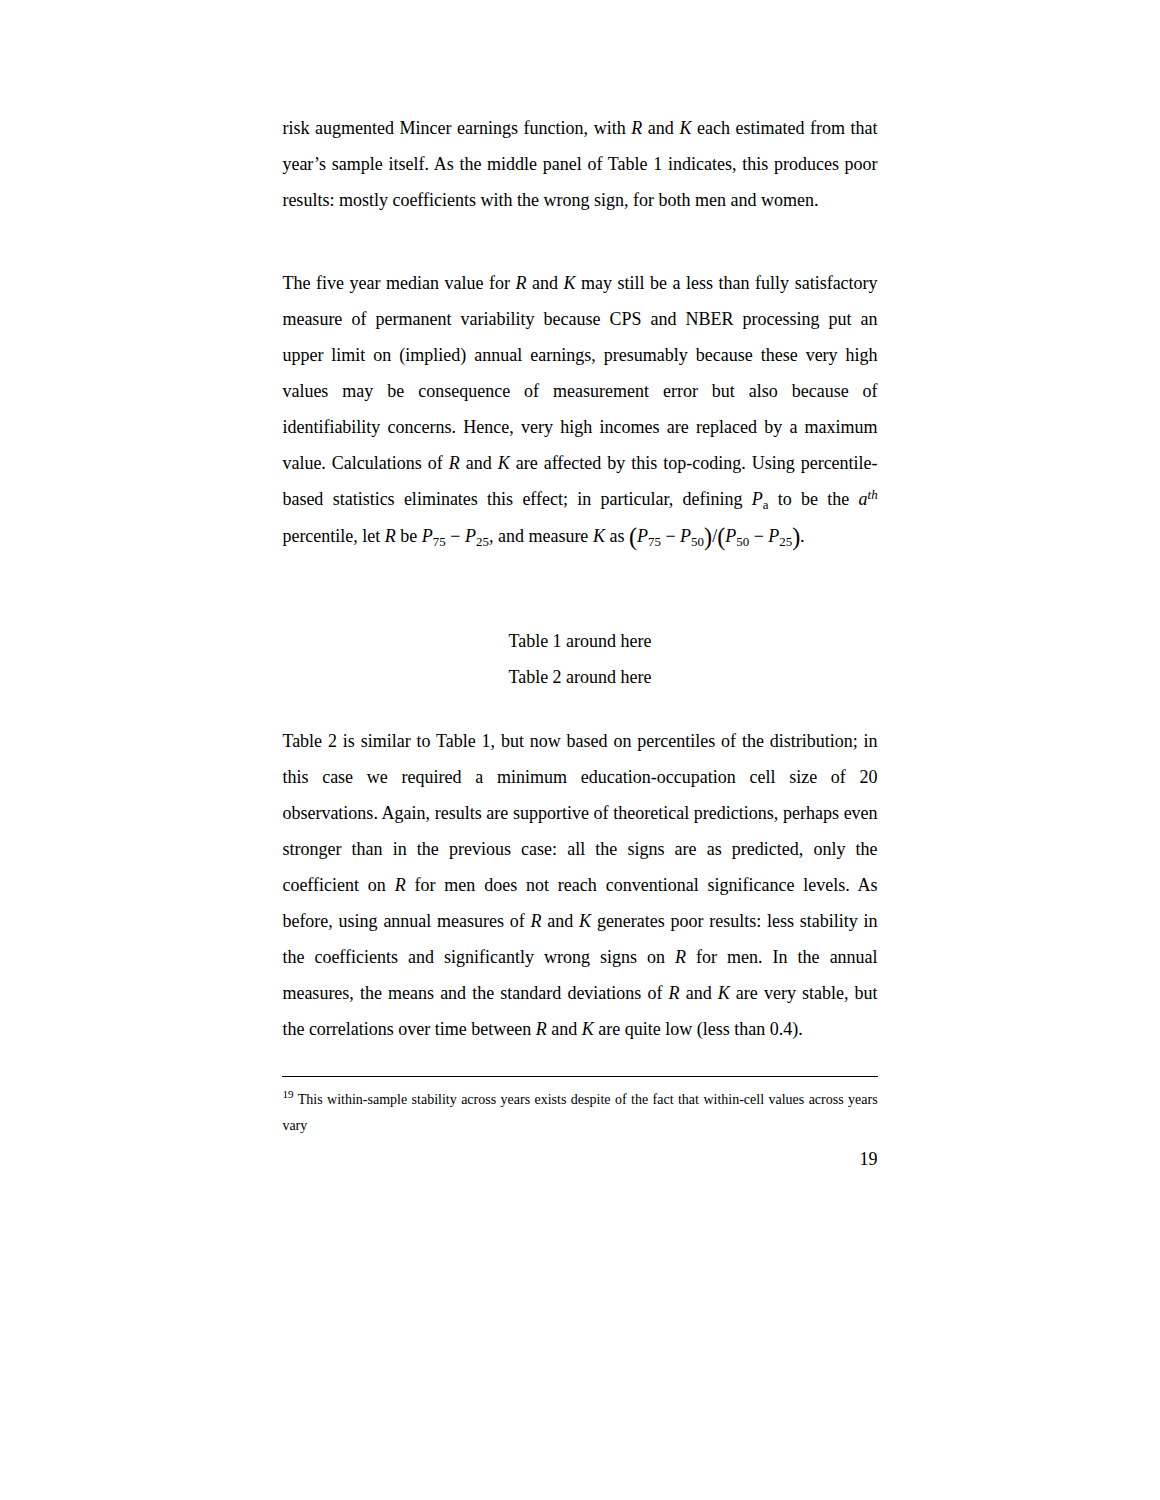risk augmented Mincer earnings function, with R and K each estimated from that year’s sample itself. As the middle panel of Table 1 indicates, this produces poor results: mostly coefficients with the wrong sign, for both men and women.
The five year median value for R and K may still be a less than fully satisfactory measure of permanent variability because CPS and NBER processing put an upper limit on (implied) annual earnings, presumably because these very high values may be consequence of measurement error but also because of identifiability concerns. Hence, very high incomes are replaced by a maximum value. Calculations of R and K are affected by this top-coding. Using percentile-based statistics eliminates this effect; in particular, defining Pa to be the ath percentile, let R be P75 − P25, and measure K as (P75 − P50)/(P50 − P25).
Table 1 around here
Table 2 around here
Table 2 is similar to Table 1, but now based on percentiles of the distribution; in this case we required a minimum education-occupation cell size of 20 observations. Again, results are supportive of theoretical predictions, perhaps even stronger than in the previous case: all the signs are as predicted, only the coefficient on R for men does not reach conventional significance levels. As before, using annual measures of R and K generates poor results: less stability in the coefficients and significantly wrong signs on R for men. In the annual measures, the means and the standard deviations of R and K are very stable, but the correlations over time between R and K are quite low (less than 0.4).
19 This within-sample stability across years exists despite of the fact that within-cell values across years vary
19